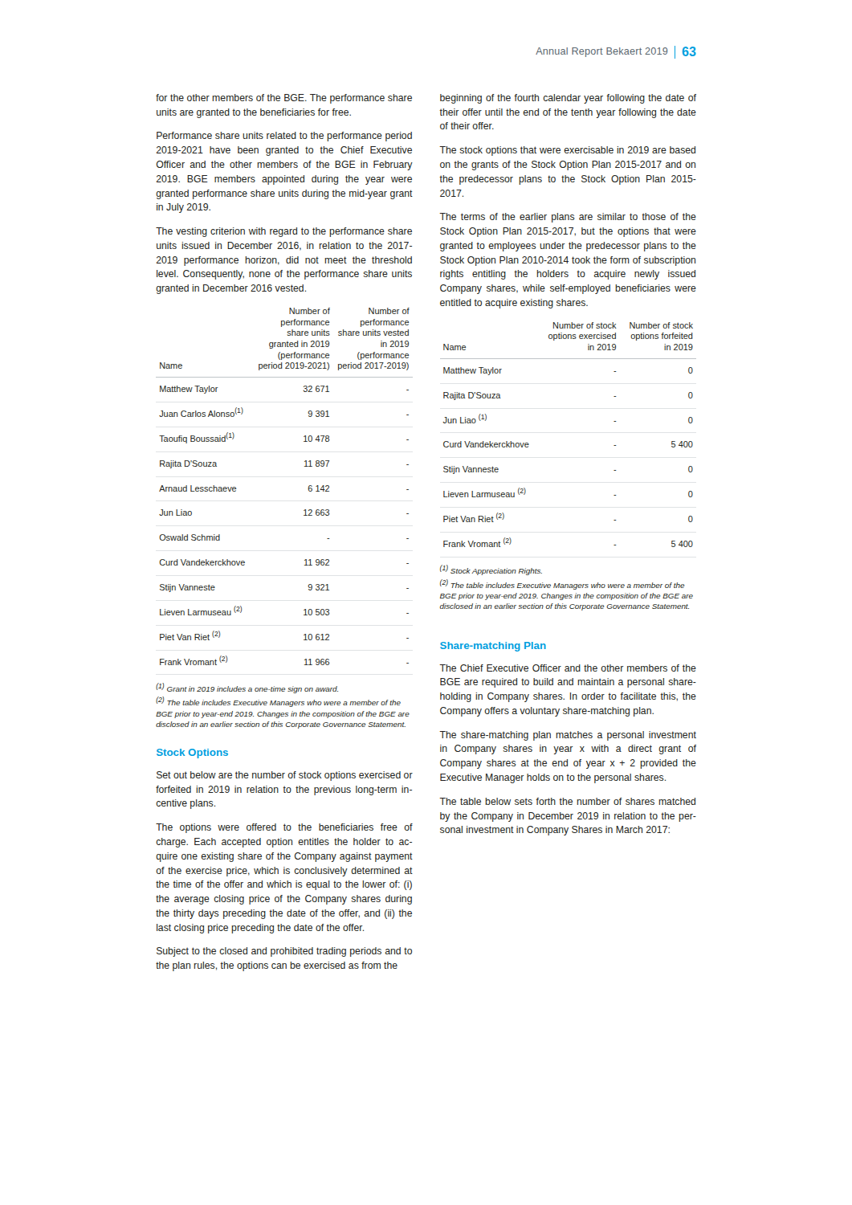Annual Report Bekaert 2019 63
for the other members of the BGE. The performance share units are granted to the beneficiaries for free.
Performance share units related to the performance period 2019-2021 have been granted to the Chief Executive Officer and the other members of the BGE in February 2019. BGE members appointed during the year were granted performance share units during the mid-year grant in July 2019.
The vesting criterion with regard to the performance share units issued in December 2016, in relation to the 2017-2019 performance horizon, did not meet the threshold level. Consequently, none of the performance share units granted in December 2016 vested.
| Name | Number of performance share units granted in 2019 (performance period 2019-2021) | Number of performance share units vested in 2019 (performance period 2017-2019) |
| --- | --- | --- |
| Matthew Taylor | 32 671 | - |
| Juan Carlos Alonso (1) | 9 391 | - |
| Taoufiq Boussaid (1) | 10 478 | - |
| Rajita D'Souza | 11 897 | - |
| Arnaud Lesschaeve | 6 142 | - |
| Jun Liao | 12 663 | - |
| Oswald Schmid | - | - |
| Curd Vandekerckhove | 11 962 | - |
| Stijn Vanneste | 9 321 | - |
| Lieven Larmuseau (2) | 10 503 | - |
| Piet Van Riet (2) | 10 612 | - |
| Frank Vromant (2) | 11 966 | - |
(1) Grant in 2019 includes a one-time sign on award.
(2) The table includes Executive Managers who were a member of the BGE prior to year-end 2019. Changes in the composition of the BGE are disclosed in an earlier section of this Corporate Governance Statement.
Stock Options
Set out below are the number of stock options exercised or forfeited in 2019 in relation to the previous long-term incentive plans.
The options were offered to the beneficiaries free of charge. Each accepted option entitles the holder to acquire one existing share of the Company against payment of the exercise price, which is conclusively determined at the time of the offer and which is equal to the lower of: (i) the average closing price of the Company shares during the thirty days preceding the date of the offer, and (ii) the last closing price preceding the date of the offer.
Subject to the closed and prohibited trading periods and to the plan rules, the options can be exercised as from the
beginning of the fourth calendar year following the date of their offer until the end of the tenth year following the date of their offer.
The stock options that were exercisable in 2019 are based on the grants of the Stock Option Plan 2015-2017 and on the predecessor plans to the Stock Option Plan 2015-2017.
The terms of the earlier plans are similar to those of the Stock Option Plan 2015-2017, but the options that were granted to employees under the predecessor plans to the Stock Option Plan 2010-2014 took the form of subscription rights entitling the holders to acquire newly issued Company shares, while self-employed beneficiaries were entitled to acquire existing shares.
| Name | Number of stock options exercised in 2019 | Number of stock options forfeited in 2019 |
| --- | --- | --- |
| Matthew Taylor | - | 0 |
| Rajita D'Souza | - | 0 |
| Jun Liao (1) | - | 0 |
| Curd Vandekerckhove | - | 5 400 |
| Stijn Vanneste | - | 0 |
| Lieven Larmuseau (2) | - | 0 |
| Piet Van Riet (2) | - | 0 |
| Frank Vromant (2) | - | 5 400 |
(1) Stock Appreciation Rights.
(2) The table includes Executive Managers who were a member of the BGE prior to year-end 2019. Changes in the composition of the BGE are disclosed in an earlier section of this Corporate Governance Statement.
Share-matching Plan
The Chief Executive Officer and the other members of the BGE are required to build and maintain a personal shareholding in Company shares. In order to facilitate this, the Company offers a voluntary share-matching plan.
The share-matching plan matches a personal investment in Company shares in year x with a direct grant of Company shares at the end of year x + 2 provided the Executive Manager holds on to the personal shares.
The table below sets forth the number of shares matched by the Company in December 2019 in relation to the personal investment in Company Shares in March 2017: